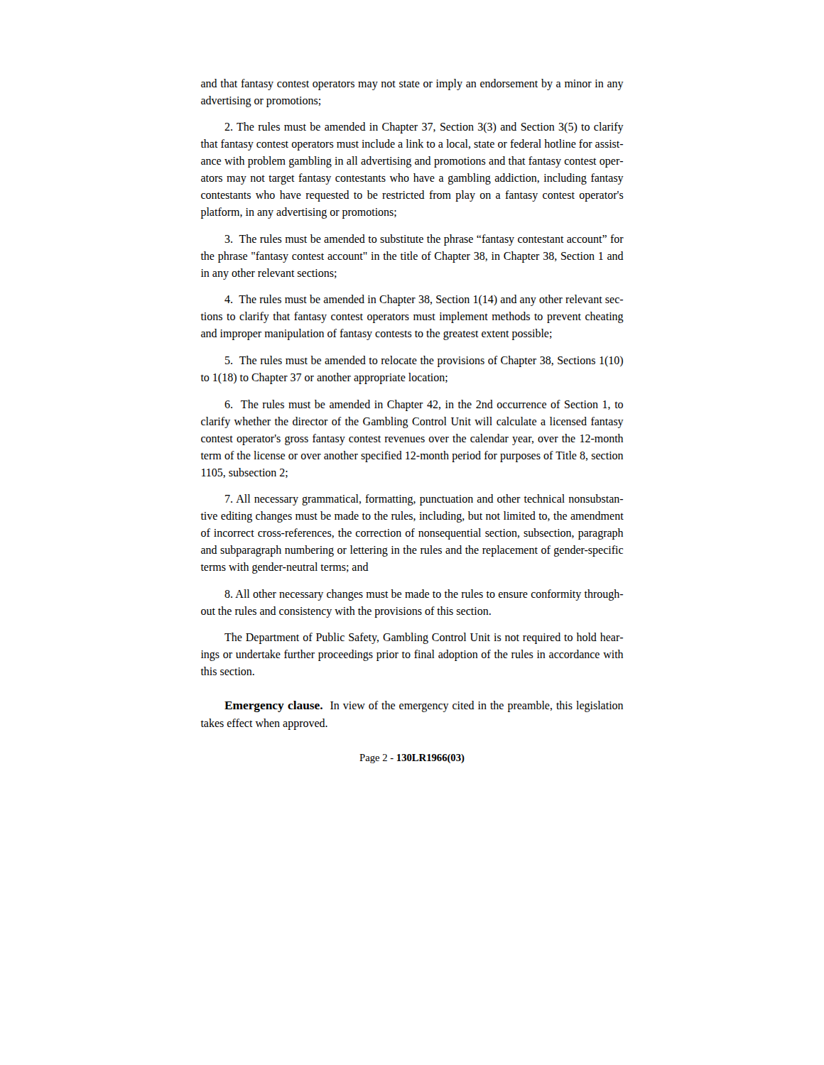and that fantasy contest operators may not state or imply an endorsement by a minor in any advertising or promotions;
2. The rules must be amended in Chapter 37, Section 3(3) and Section 3(5) to clarify that fantasy contest operators must include a link to a local, state or federal hotline for assistance with problem gambling in all advertising and promotions and that fantasy contest operators may not target fantasy contestants who have a gambling addiction, including fantasy contestants who have requested to be restricted from play on a fantasy contest operator's platform, in any advertising or promotions;
3. The rules must be amended to substitute the phrase “fantasy contestant account” for the phrase "fantasy contest account" in the title of Chapter 38, in Chapter 38, Section 1 and in any other relevant sections;
4. The rules must be amended in Chapter 38, Section 1(14) and any other relevant sections to clarify that fantasy contest operators must implement methods to prevent cheating and improper manipulation of fantasy contests to the greatest extent possible;
5. The rules must be amended to relocate the provisions of Chapter 38, Sections 1(10) to 1(18) to Chapter 37 or another appropriate location;
6. The rules must be amended in Chapter 42, in the 2nd occurrence of Section 1, to clarify whether the director of the Gambling Control Unit will calculate a licensed fantasy contest operator's gross fantasy contest revenues over the calendar year, over the 12-month term of the license or over another specified 12-month period for purposes of Title 8, section 1105, subsection 2;
7. All necessary grammatical, formatting, punctuation and other technical nonsubstantive editing changes must be made to the rules, including, but not limited to, the amendment of incorrect cross-references, the correction of nonsequential section, subsection, paragraph and subparagraph numbering or lettering in the rules and the replacement of gender-specific terms with gender-neutral terms; and
8. All other necessary changes must be made to the rules to ensure conformity throughout the rules and consistency with the provisions of this section.
The Department of Public Safety, Gambling Control Unit is not required to hold hearings or undertake further proceedings prior to final adoption of the rules in accordance with this section.
Emergency clause. In view of the emergency cited in the preamble, this legislation takes effect when approved.
Page 2 - 130LR1966(03)